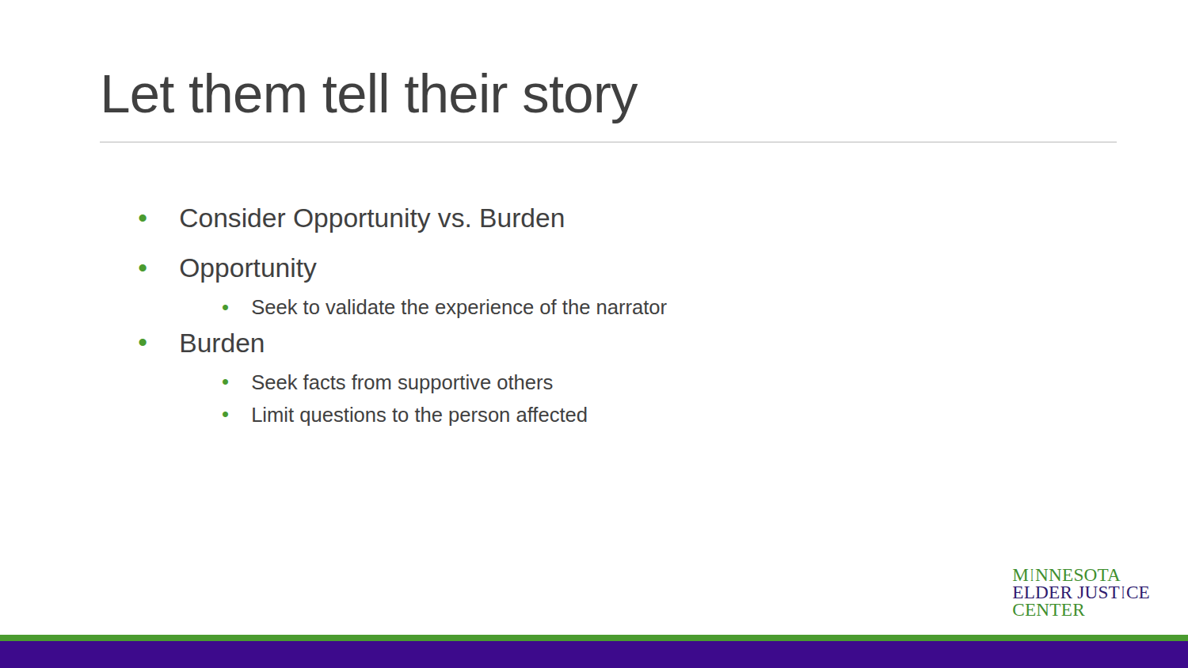Let them tell their story
Consider Opportunity vs. Burden
Opportunity
Seek to validate the experience of the narrator
Burden
Seek facts from supportive others
Limit questions to the person affected
MINNESOTA
ELDER JUSTICE
CENTER